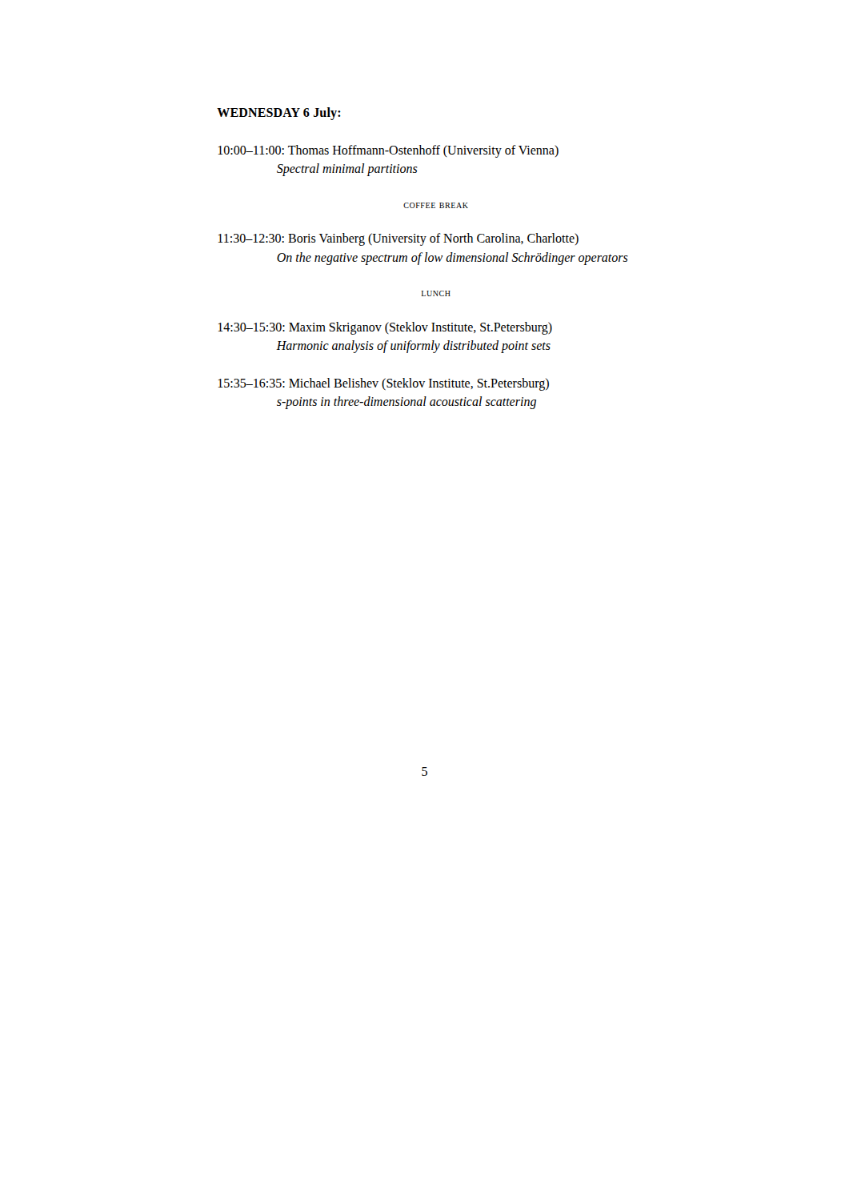WEDNESDAY 6 July:
10:00–11:00: Thomas Hoffmann-Ostenhoff (University of Vienna) Spectral minimal partitions
coffee break
11:30–12:30: Boris Vainberg (University of North Carolina, Charlotte) On the negative spectrum of low dimensional Schrödinger operators
lunch
14:30–15:30: Maxim Skriganov (Steklov Institute, St.Petersburg) Harmonic analysis of uniformly distributed point sets
15:35–16:35: Michael Belishev (Steklov Institute, St.Petersburg) s-points in three-dimensional acoustical scattering
5